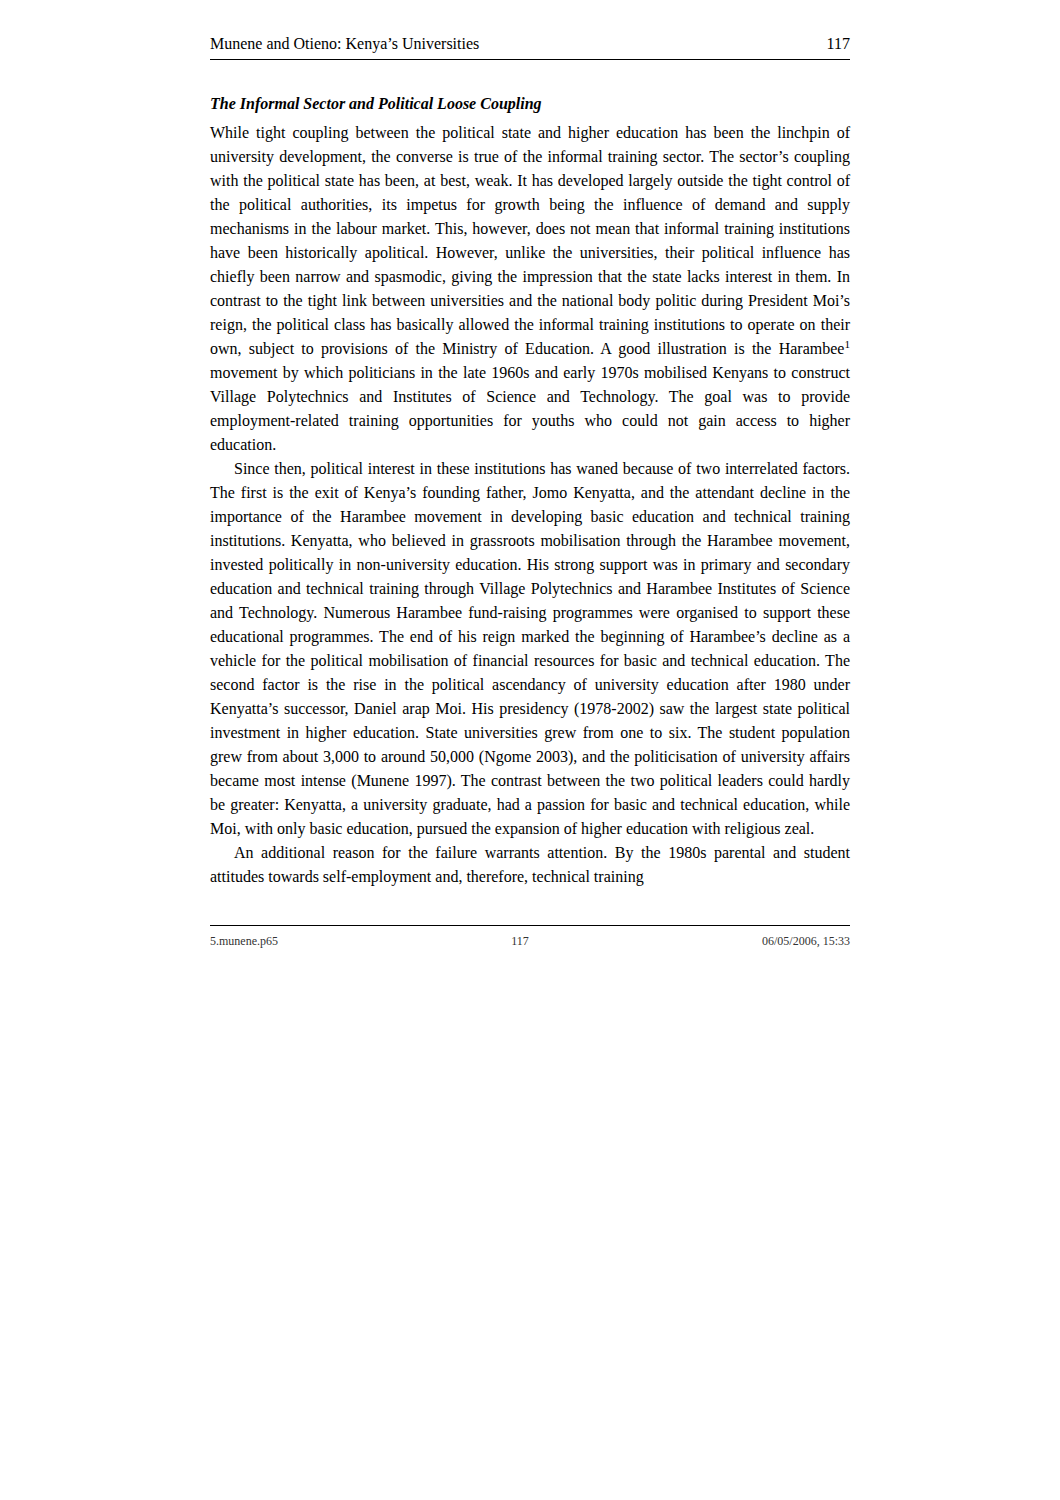Munene and Otieno: Kenya’s Universities 117
The Informal Sector and Political Loose Coupling
While tight coupling between the political state and higher education has been the linchpin of university development, the converse is true of the informal training sector. The sector’s coupling with the political state has been, at best, weak. It has developed largely outside the tight control of the political authorities, its impetus for growth being the influence of demand and supply mechanisms in the labour market. This, however, does not mean that informal training institutions have been historically apolitical. However, unlike the universities, their political influence has chiefly been narrow and spasmodic, giving the impression that the state lacks interest in them. In contrast to the tight link between universities and the national body politic during President Moi’s reign, the political class has basically allowed the informal training institutions to operate on their own, subject to provisions of the Ministry of Education. A good illustration is the Harambee1 movement by which politicians in the late 1960s and early 1970s mobilised Kenyans to construct Village Polytechnics and Institutes of Science and Technology. The goal was to provide employment-related training opportunities for youths who could not gain access to higher education.
Since then, political interest in these institutions has waned because of two interrelated factors. The first is the exit of Kenya’s founding father, Jomo Kenyatta, and the attendant decline in the importance of the Harambee movement in developing basic education and technical training institutions. Kenyatta, who believed in grassroots mobilisation through the Harambee movement, invested politically in non-university education. His strong support was in primary and secondary education and technical training through Village Polytechnics and Harambee Institutes of Science and Technology. Numerous Harambee fund-raising programmes were organised to support these educational programmes. The end of his reign marked the beginning of Harambee’s decline as a vehicle for the political mobilisation of financial resources for basic and technical education. The second factor is the rise in the political ascendancy of university education after 1980 under Kenyatta’s successor, Daniel arap Moi. His presidency (1978-2002) saw the largest state political investment in higher education. State universities grew from one to six. The student population grew from about 3,000 to around 50,000 (Ngome 2003), and the politicisation of university affairs became most intense (Munene 1997). The contrast between the two political leaders could hardly be greater: Kenyatta, a university graduate, had a passion for basic and technical education, while Moi, with only basic education, pursued the expansion of higher education with religious zeal.
An additional reason for the failure warrants attention. By the 1980s parental and student attitudes towards self-employment and, therefore, technical training
5.munene.p65 117 06/05/2006, 15:33